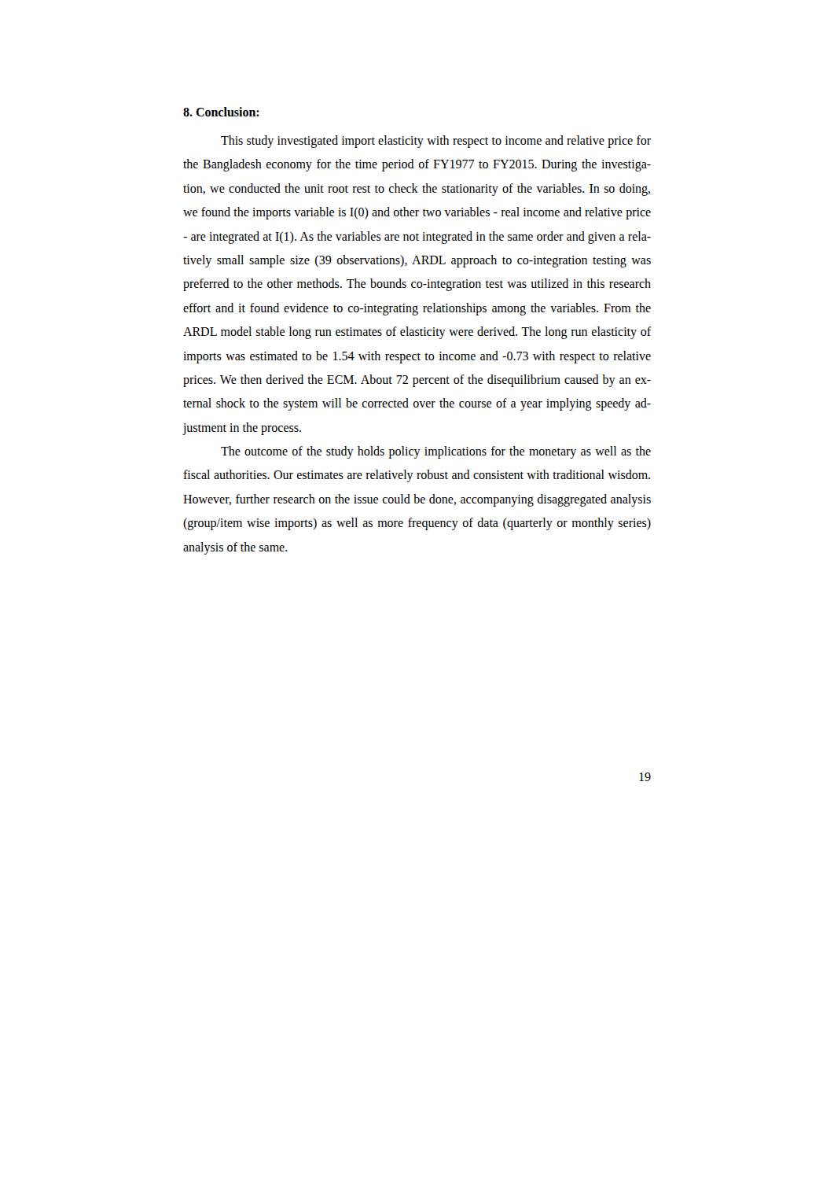8. Conclusion:
This study investigated import elasticity with respect to income and relative price for the Bangladesh economy for the time period of FY1977 to FY2015. During the investigation, we conducted the unit root rest to check the stationarity of the variables. In so doing, we found the imports variable is I(0) and other two variables - real income and relative price - are integrated at I(1). As the variables are not integrated in the same order and given a relatively small sample size (39 observations), ARDL approach to co-integration testing was preferred to the other methods. The bounds co-integration test was utilized in this research effort and it found evidence to co-integrating relationships among the variables. From the ARDL model stable long run estimates of elasticity were derived. The long run elasticity of imports was estimated to be 1.54 with respect to income and -0.73 with respect to relative prices. We then derived the ECM. About 72 percent of the disequilibrium caused by an external shock to the system will be corrected over the course of a year implying speedy adjustment in the process.
The outcome of the study holds policy implications for the monetary as well as the fiscal authorities. Our estimates are relatively robust and consistent with traditional wisdom. However, further research on the issue could be done, accompanying disaggregated analysis (group/item wise imports) as well as more frequency of data (quarterly or monthly series) analysis of the same.
19